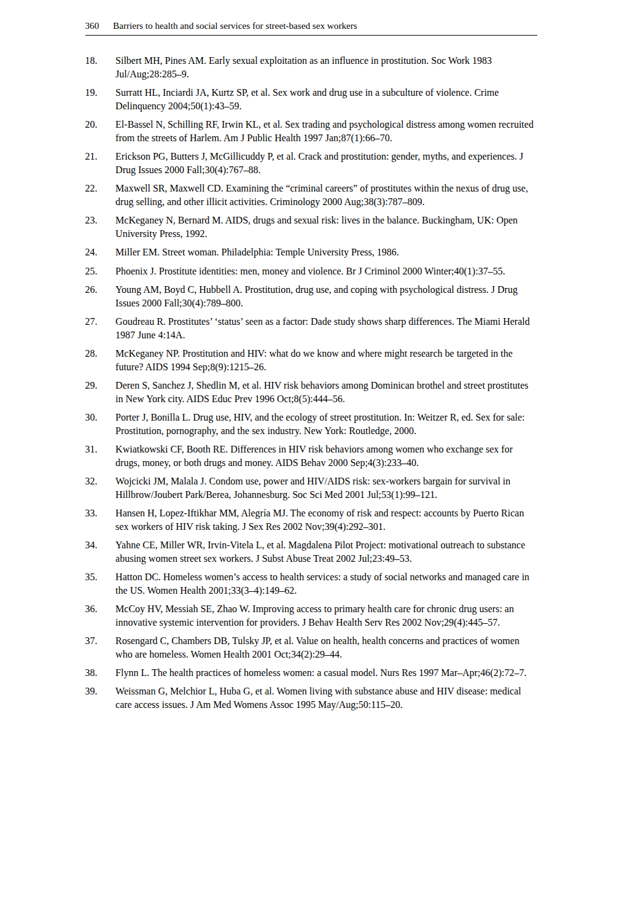360 Barriers to health and social services for street-based sex workers
18. Silbert MH, Pines AM. Early sexual exploitation as an influence in prostitution. Soc Work 1983 Jul/Aug;28:285–9.
19. Surratt HL, Inciardi JA, Kurtz SP, et al. Sex work and drug use in a subculture of violence. Crime Delinquency 2004;50(1):43–59.
20. El-Bassel N, Schilling RF, Irwin KL, et al. Sex trading and psychological distress among women recruited from the streets of Harlem. Am J Public Health 1997 Jan;87(1):66–70.
21. Erickson PG, Butters J, McGillicuddy P, et al. Crack and prostitution: gender, myths, and experiences. J Drug Issues 2000 Fall;30(4):767–88.
22. Maxwell SR, Maxwell CD. Examining the “criminal careers” of prostitutes within the nexus of drug use, drug selling, and other illicit activities. Criminology 2000 Aug;38(3):787–809.
23. McKeganey N, Bernard M. AIDS, drugs and sexual risk: lives in the balance. Buckingham, UK: Open University Press, 1992.
24. Miller EM. Street woman. Philadelphia: Temple University Press, 1986.
25. Phoenix J. Prostitute identities: men, money and violence. Br J Criminol 2000 Winter;40(1):37–55.
26. Young AM, Boyd C, Hubbell A. Prostitution, drug use, and coping with psychological distress. J Drug Issues 2000 Fall;30(4):789–800.
27. Goudreau R. Prostitutes’ ‘status’ seen as a factor: Dade study shows sharp differences. The Miami Herald 1987 June 4:14A.
28. McKeganey NP. Prostitution and HIV: what do we know and where might research be targeted in the future? AIDS 1994 Sep;8(9):1215–26.
29. Deren S, Sanchez J, Shedlin M, et al. HIV risk behaviors among Dominican brothel and street prostitutes in New York city. AIDS Educ Prev 1996 Oct;8(5):444–56.
30. Porter J, Bonilla L. Drug use, HIV, and the ecology of street prostitution. In: Weitzer R, ed. Sex for sale: Prostitution, pornography, and the sex industry. New York: Routledge, 2000.
31. Kwiatkowski CF, Booth RE. Differences in HIV risk behaviors among women who exchange sex for drugs, money, or both drugs and money. AIDS Behav 2000 Sep;4(3):233–40.
32. Wojcicki JM, Malala J. Condom use, power and HIV/AIDS risk: sex-workers bargain for survival in Hillbrow/Joubert Park/Berea, Johannesburg. Soc Sci Med 2001 Jul;53(1):99–121.
33. Hansen H, Lopez-Iftikhar MM, Alegría MJ. The economy of risk and respect: accounts by Puerto Rican sex workers of HIV risk taking. J Sex Res 2002 Nov;39(4):292–301.
34. Yahne CE, Miller WR, Irvin-Vitela L, et al. Magdalena Pilot Project: motivational outreach to substance abusing women street sex workers. J Subst Abuse Treat 2002 Jul;23:49–53.
35. Hatton DC. Homeless women’s access to health services: a study of social networks and managed care in the US. Women Health 2001;33(3–4):149–62.
36. McCoy HV, Messiah SE, Zhao W. Improving access to primary health care for chronic drug users: an innovative systemic intervention for providers. J Behav Health Serv Res 2002 Nov;29(4):445–57.
37. Rosengard C, Chambers DB, Tulsky JP, et al. Value on health, health concerns and practices of women who are homeless. Women Health 2001 Oct;34(2):29–44.
38. Flynn L. The health practices of homeless women: a casual model. Nurs Res 1997 Mar–Apr;46(2):72–7.
39. Weissman G, Melchior L, Huba G, et al. Women living with substance abuse and HIV disease: medical care access issues. J Am Med Womens Assoc 1995 May/Aug;50:115–20.